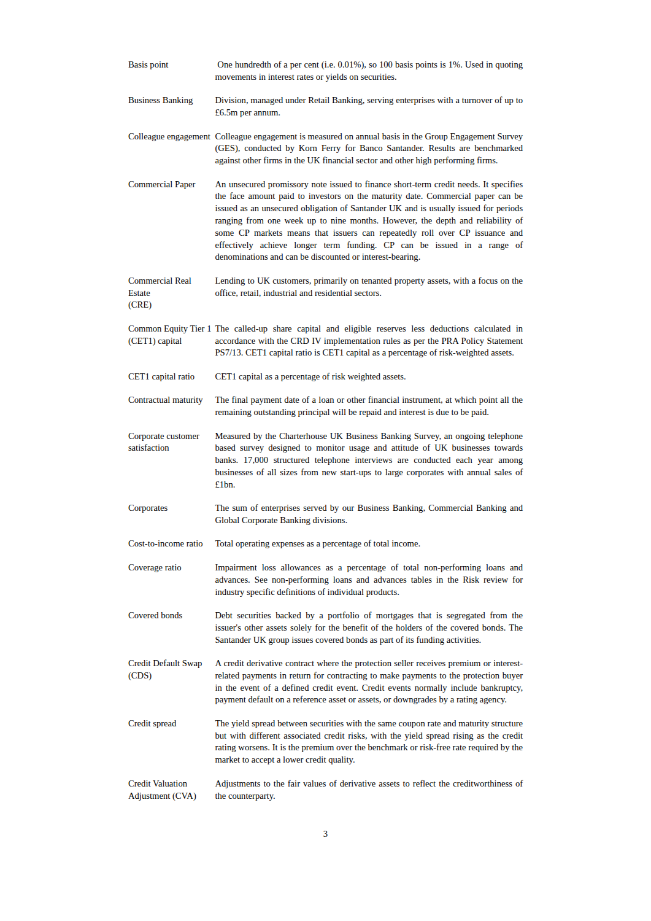| Basis point | One hundredth of a per cent (i.e. 0.01%), so 100 basis points is 1%. Used in quoting movements in interest rates or yields on securities. |
| Business Banking | Division, managed under Retail Banking, serving enterprises with a turnover of up to £6.5m per annum. |
| Colleague engagement | Colleague engagement is measured on annual basis in the Group Engagement Survey (GES), conducted by Korn Ferry for Banco Santander. Results are benchmarked against other firms in the UK financial sector and other high performing firms. |
| Commercial Paper | An unsecured promissory note issued to finance short-term credit needs. It specifies the face amount paid to investors on the maturity date. Commercial paper can be issued as an unsecured obligation of Santander UK and is usually issued for periods ranging from one week up to nine months. However, the depth and reliability of some CP markets means that issuers can repeatedly roll over CP issuance and effectively achieve longer term funding. CP can be issued in a range of denominations and can be discounted or interest-bearing. |
| Commercial Real Estate (CRE) | Lending to UK customers, primarily on tenanted property assets, with a focus on the office, retail, industrial and residential sectors. |
| Common Equity Tier 1 (CET1) capital | The called-up share capital and eligible reserves less deductions calculated in accordance with the CRD IV implementation rules as per the PRA Policy Statement PS7/13. CET1 capital ratio is CET1 capital as a percentage of risk-weighted assets. |
| CET1 capital ratio | CET1 capital as a percentage of risk weighted assets. |
| Contractual maturity | The final payment date of a loan or other financial instrument, at which point all the remaining outstanding principal will be repaid and interest is due to be paid. |
| Corporate customer satisfaction | Measured by the Charterhouse UK Business Banking Survey, an ongoing telephone based survey designed to monitor usage and attitude of UK businesses towards banks. 17,000 structured telephone interviews are conducted each year among businesses of all sizes from new start-ups to large corporates with annual sales of £1bn. |
| Corporates | The sum of enterprises served by our Business Banking, Commercial Banking and Global Corporate Banking divisions. |
| Cost-to-income ratio | Total operating expenses as a percentage of total income. |
| Coverage ratio | Impairment loss allowances as a percentage of total non-performing loans and advances. See non-performing loans and advances tables in the Risk review for industry specific definitions of individual products. |
| Covered bonds | Debt securities backed by a portfolio of mortgages that is segregated from the issuer's other assets solely for the benefit of the holders of the covered bonds. The Santander UK group issues covered bonds as part of its funding activities. |
| Credit Default Swap (CDS) | A credit derivative contract where the protection seller receives premium or interest-related payments in return for contracting to make payments to the protection buyer in the event of a defined credit event. Credit events normally include bankruptcy, payment default on a reference asset or assets, or downgrades by a rating agency. |
| Credit spread | The yield spread between securities with the same coupon rate and maturity structure but with different associated credit risks, with the yield spread rising as the credit rating worsens. It is the premium over the benchmark or risk-free rate required by the market to accept a lower credit quality. |
| Credit Valuation Adjustment (CVA) | Adjustments to the fair values of derivative assets to reflect the creditworthiness of the counterparty. |
3